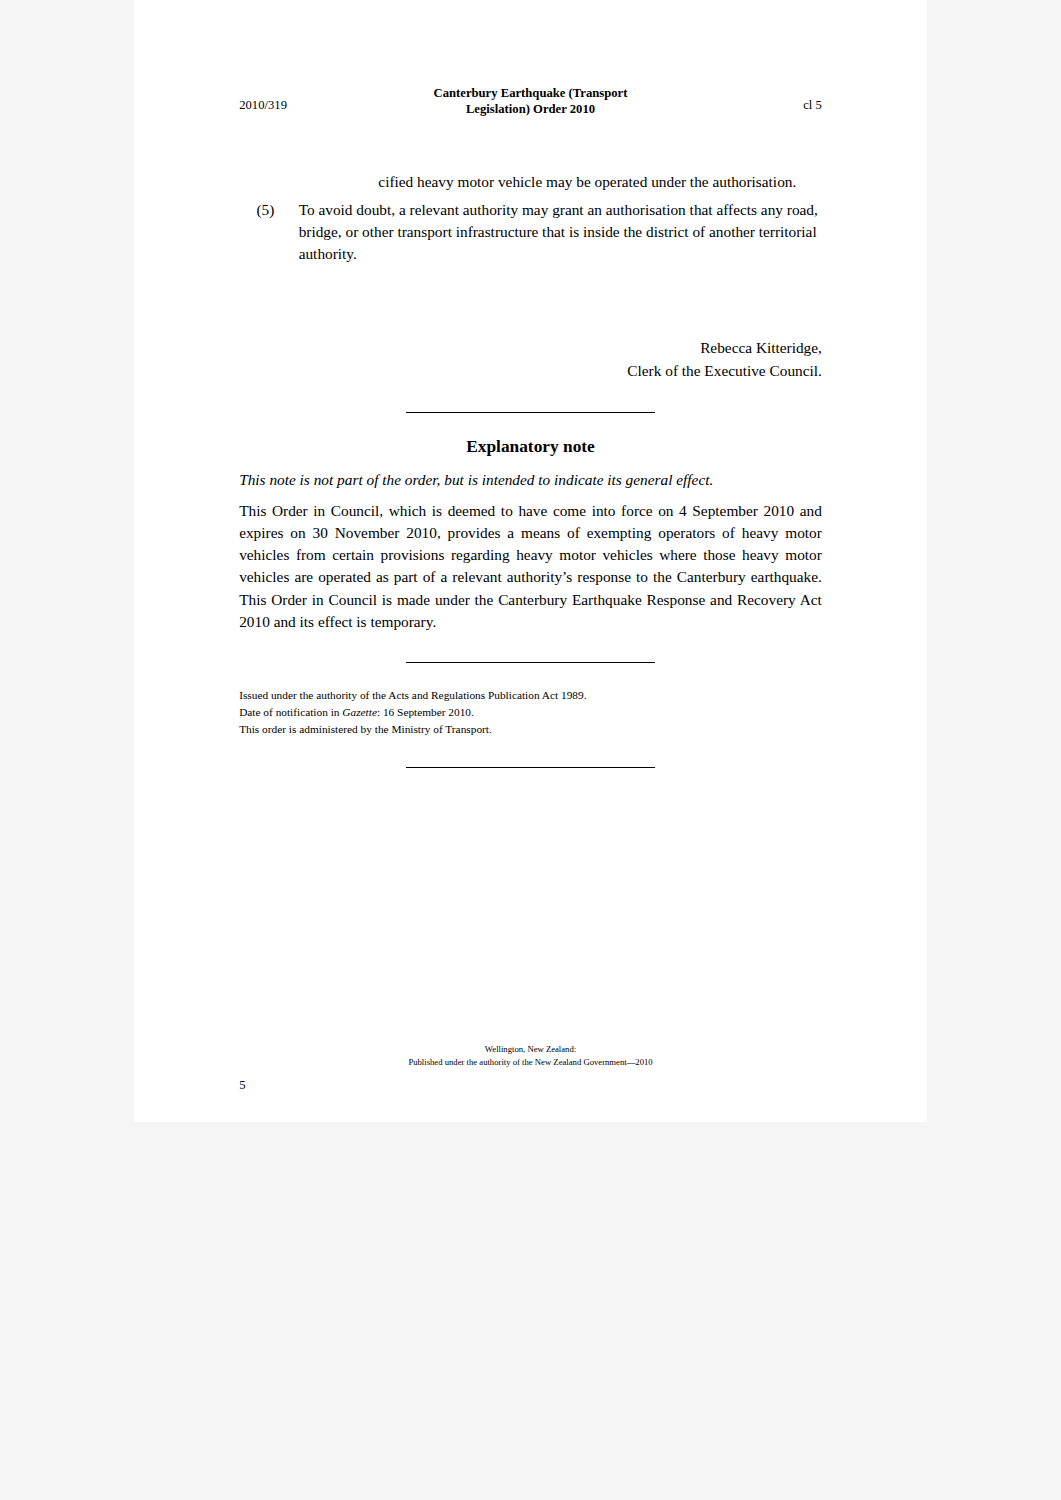2010/319
Canterbury Earthquake (Transport
Legislation) Order 2010
cl 5
cified heavy motor vehicle may be operated under the authorisation.
(5)
To avoid doubt, a relevant authority may grant an authorisation that affects any road, bridge, or other transport infrastructure that is inside the district of another territorial authority.
Rebecca Kitteridge,
Clerk of the Executive Council.
Explanatory note
This note is not part of the order, but is intended to indicate its general effect.
This Order in Council, which is deemed to have come into force on 4 September 2010 and expires on 30 November 2010, provides a means of exempting operators of heavy motor vehicles from certain provisions regarding heavy motor vehicles where those heavy motor vehicles are operated as part of a relevant authority’s response to the Canterbury earthquake. This Order in Council is made under the Canterbury Earthquake Response and Recovery Act 2010 and its effect is temporary.
Issued under the authority of the Acts and Regulations Publication Act 1989.
Date of notification in Gazette: 16 September 2010.
This order is administered by the Ministry of Transport.
Wellington, New Zealand:
Published under the authority of the New Zealand Government—2010
5